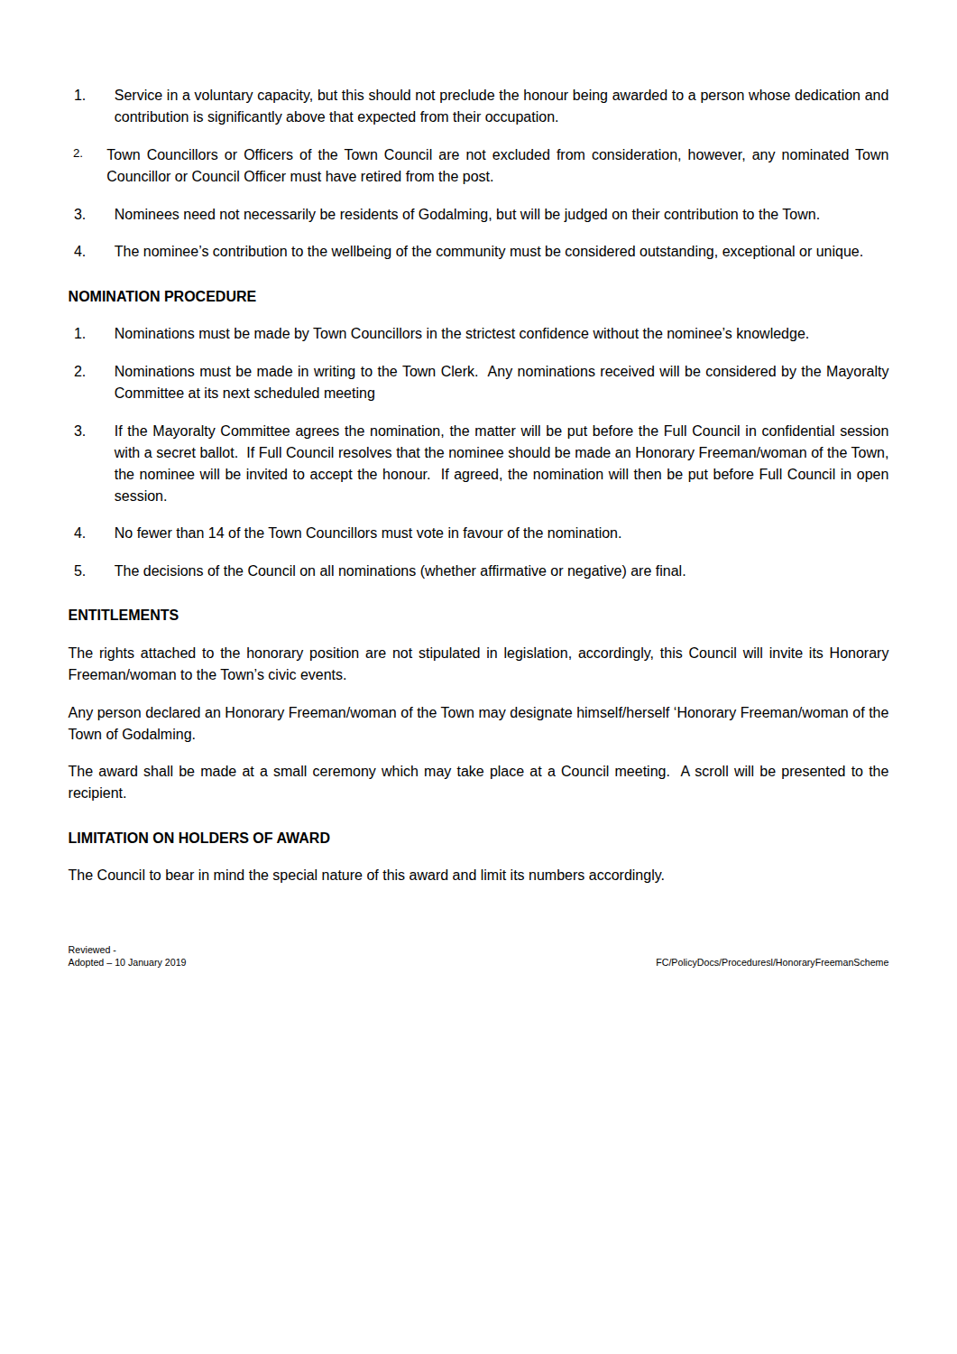1. Service in a voluntary capacity, but this should not preclude the honour being awarded to a person whose dedication and contribution is significantly above that expected from their occupation.
2. Town Councillors or Officers of the Town Council are not excluded from consideration, however, any nominated Town Councillor or Council Officer must have retired from the post.
3. Nominees need not necessarily be residents of Godalming, but will be judged on their contribution to the Town.
4. The nominee’s contribution to the wellbeing of the community must be considered outstanding, exceptional or unique.
Nomination Procedure
1. Nominations must be made by Town Councillors in the strictest confidence without the nominee’s knowledge.
2. Nominations must be made in writing to the Town Clerk. Any nominations received will be considered by the Mayoralty Committee at its next scheduled meeting
3. If the Mayoralty Committee agrees the nomination, the matter will be put before the Full Council in confidential session with a secret ballot. If Full Council resolves that the nominee should be made an Honorary Freeman/woman of the Town, the nominee will be invited to accept the honour. If agreed, the nomination will then be put before Full Council in open session.
4. No fewer than 14 of the Town Councillors must vote in favour of the nomination.
5. The decisions of the Council on all nominations (whether affirmative or negative) are final.
Entitlements
The rights attached to the honorary position are not stipulated in legislation, accordingly, this Council will invite its Honorary Freeman/woman to the Town’s civic events.
Any person declared an Honorary Freeman/woman of the Town may designate himself/herself ‘Honorary Freeman/woman of the Town of Godalming.
The award shall be made at a small ceremony which may take place at a Council meeting. A scroll will be presented to the recipient.
Limitation on Holders of Award
The Council to bear in mind the special nature of this award and limit its numbers accordingly.
Reviewed -
Adopted – 10 January 2019
FC/PolicyDocs/Proceduresl/HonoraryFreemanScheme